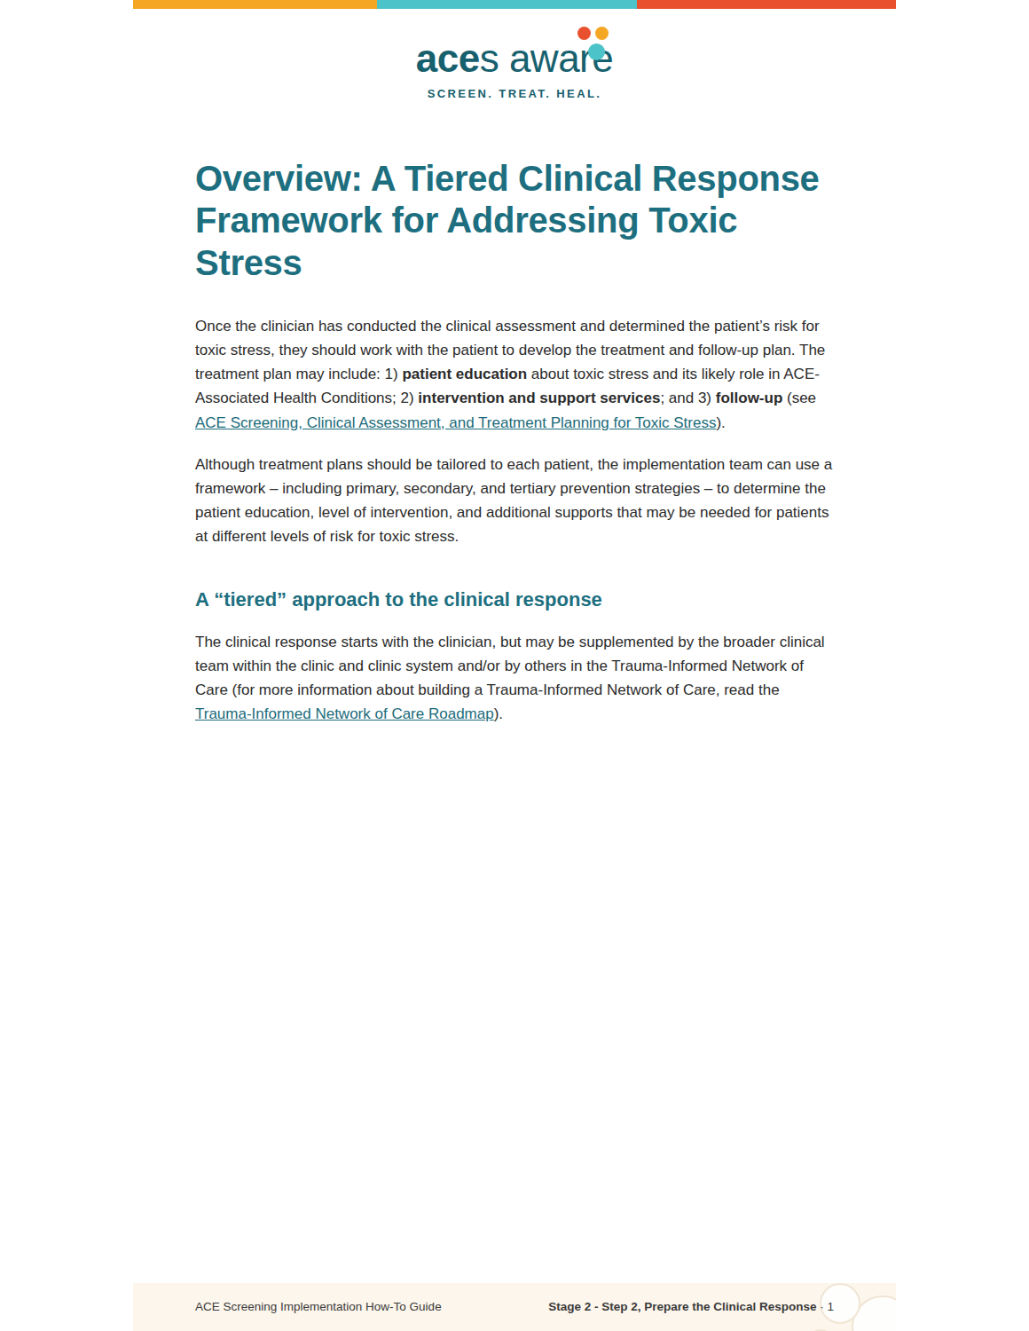aces aware
SCREEN. TREAT. HEAL.
Overview: A Tiered Clinical Response Framework for Addressing Toxic Stress
Once the clinician has conducted the clinical assessment and determined the patient’s risk for toxic stress, they should work with the patient to develop the treatment and follow-up plan. The treatment plan may include: 1) patient education about toxic stress and its likely role in ACE-Associated Health Conditions; 2) intervention and support services; and 3) follow-up (see ACE Screening, Clinical Assessment, and Treatment Planning for Toxic Stress).
Although treatment plans should be tailored to each patient, the implementation team can use a framework – including primary, secondary, and tertiary prevention strategies – to determine the patient education, level of intervention, and additional supports that may be needed for patients at different levels of risk for toxic stress.
A “tiered” approach to the clinical response
The clinical response starts with the clinician, but may be supplemented by the broader clinical team within the clinic and clinic system and/or by others in the Trauma-Informed Network of Care (for more information about building a Trauma-Informed Network of Care, read the Trauma-Informed Network of Care Roadmap).
ACE Screening Implementation How-To Guide
Stage 2 - Step 2, Prepare the Clinical Response · 1